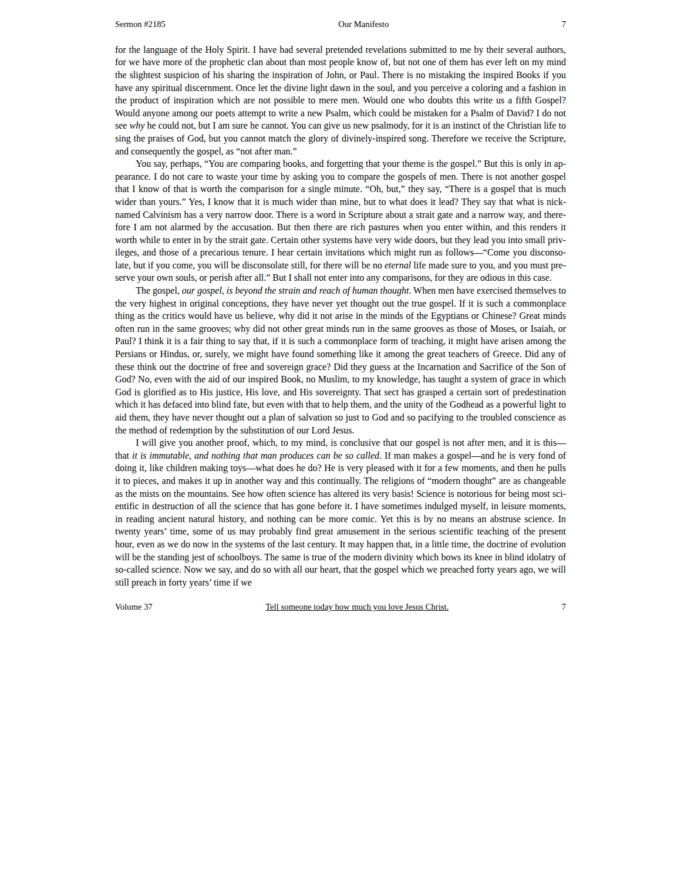Sermon #2185 Our Manifesto 7
for the language of the Holy Spirit. I have had several pretended revelations submitted to me by their several authors, for we have more of the prophetic clan about than most people know of, but not one of them has ever left on my mind the slightest suspicion of his sharing the inspiration of John, or Paul. There is no mistaking the inspired Books if you have any spiritual discernment. Once let the divine light dawn in the soul, and you perceive a coloring and a fashion in the product of inspiration which are not possible to mere men. Would one who doubts this write us a fifth Gospel? Would anyone among our poets attempt to write a new Psalm, which could be mistaken for a Psalm of David? I do not see why he could not, but I am sure he cannot. You can give us new psalmody, for it is an instinct of the Christian life to sing the praises of God, but you cannot match the glory of divinely-inspired song. Therefore we receive the Scripture, and consequently the gospel, as “not after man.”
You say, perhaps, “You are comparing books, and forgetting that your theme is the gospel.” But this is only in appearance. I do not care to waste your time by asking you to compare the gospels of men. There is not another gospel that I know of that is worth the comparison for a single minute. “Oh, but,” they say, “There is a gospel that is much wider than yours.” Yes, I know that it is much wider than mine, but to what does it lead? They say that what is nicknamed Calvinism has a very narrow door. There is a word in Scripture about a strait gate and a narrow way, and therefore I am not alarmed by the accusation. But then there are rich pastures when you enter within, and this renders it worth while to enter in by the strait gate. Certain other systems have very wide doors, but they lead you into small privileges, and those of a precarious tenure. I hear certain invitations which might run as follows—“Come you disconsolate, but if you come, you will be disconsolate still, for there will be no eternal life made sure to you, and you must preserve your own souls, or perish after all.” But I shall not enter into any comparisons, for they are odious in this case.
The gospel, our gospel, is beyond the strain and reach of human thought. When men have exercised themselves to the very highest in original conceptions, they have never yet thought out the true gospel. If it is such a commonplace thing as the critics would have us believe, why did it not arise in the minds of the Egyptians or Chinese? Great minds often run in the same grooves; why did not other great minds run in the same grooves as those of Moses, or Isaiah, or Paul? I think it is a fair thing to say that, if it is such a commonplace form of teaching, it might have arisen among the Persians or Hindus, or, surely, we might have found something like it among the great teachers of Greece. Did any of these think out the doctrine of free and sovereign grace? Did they guess at the Incarnation and Sacrifice of the Son of God? No, even with the aid of our inspired Book, no Muslim, to my knowledge, has taught a system of grace in which God is glorified as to His justice, His love, and His sovereignty. That sect has grasped a certain sort of predestination which it has defaced into blind fate, but even with that to help them, and the unity of the Godhead as a powerful light to aid them, they have never thought out a plan of salvation so just to God and so pacifying to the troubled conscience as the method of redemption by the substitution of our Lord Jesus.
I will give you another proof, which, to my mind, is conclusive that our gospel is not after men, and it is this—that it is immutable, and nothing that man produces can be so called. If man makes a gospel—and he is very fond of doing it, like children making toys—what does he do? He is very pleased with it for a few moments, and then he pulls it to pieces, and makes it up in another way and this continually. The religions of “modern thought” are as changeable as the mists on the mountains. See how often science has altered its very basis! Science is notorious for being most scientific in destruction of all the science that has gone before it. I have sometimes indulged myself, in leisure moments, in reading ancient natural history, and nothing can be more comic. Yet this is by no means an abstruse science. In twenty years’ time, some of us may probably find great amusement in the serious scientific teaching of the present hour, even as we do now in the systems of the last century. It may happen that, in a little time, the doctrine of evolution will be the standing jest of schoolboys. The same is true of the modern divinity which bows its knee in blind idolatry of so-called science. Now we say, and do so with all our heart, that the gospel which we preached forty years ago, we will still preach in forty years’ time if we
Volume 37 Tell someone today how much you love Jesus Christ. 7